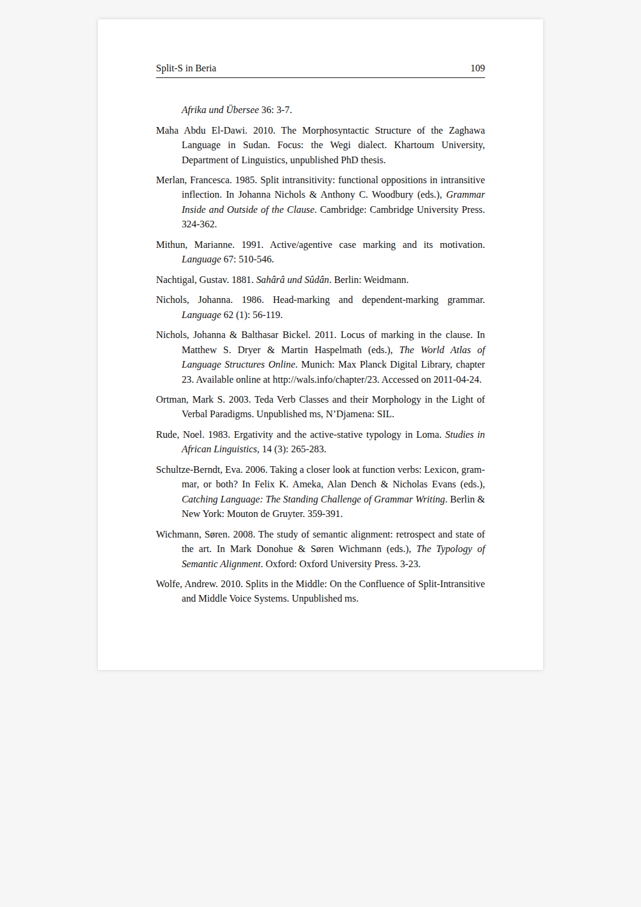Split-S in Beria 109
Afrika und Übersee 36: 3-7.
Maha Abdu El-Dawi. 2010. The Morphosyntactic Structure of the Zaghawa Language in Sudan. Focus: the Wegi dialect. Khartoum University, Department of Linguistics, unpublished PhD thesis.
Merlan, Francesca. 1985. Split intransitivity: functional oppositions in intransitive inflection. In Johanna Nichols & Anthony C. Woodbury (eds.), Grammar Inside and Outside of the Clause. Cambridge: Cambridge University Press. 324-362.
Mithun, Marianne. 1991. Active/agentive case marking and its motivation. Language 67: 510-546.
Nachtigal, Gustav. 1881. Sahârâ und Sûdân. Berlin: Weidmann.
Nichols, Johanna. 1986. Head-marking and dependent-marking grammar. Language 62 (1): 56-119.
Nichols, Johanna & Balthasar Bickel. 2011. Locus of marking in the clause. In Matthew S. Dryer & Martin Haspelmath (eds.), The World Atlas of Language Structures Online. Munich: Max Planck Digital Library, chapter 23. Available online at http://wals.info/chapter/23. Accessed on 2011-04-24.
Ortman, Mark S. 2003. Teda Verb Classes and their Morphology in the Light of Verbal Paradigms. Unpublished ms, N’Djamena: SIL.
Rude, Noel. 1983. Ergativity and the active-stative typology in Loma. Studies in African Linguistics, 14 (3): 265-283.
Schultze-Berndt, Eva. 2006. Taking a closer look at function verbs: Lexicon, grammar, or both? In Felix K. Ameka, Alan Dench & Nicholas Evans (eds.), Catching Language: The Standing Challenge of Grammar Writing. Berlin & New York: Mouton de Gruyter. 359-391.
Wichmann, Søren. 2008. The study of semantic alignment: retrospect and state of the art. In Mark Donohue & Søren Wichmann (eds.), The Typology of Semantic Alignment. Oxford: Oxford University Press. 3-23.
Wolfe, Andrew. 2010. Splits in the Middle: On the Confluence of Split-Intransitive and Middle Voice Systems. Unpublished ms.